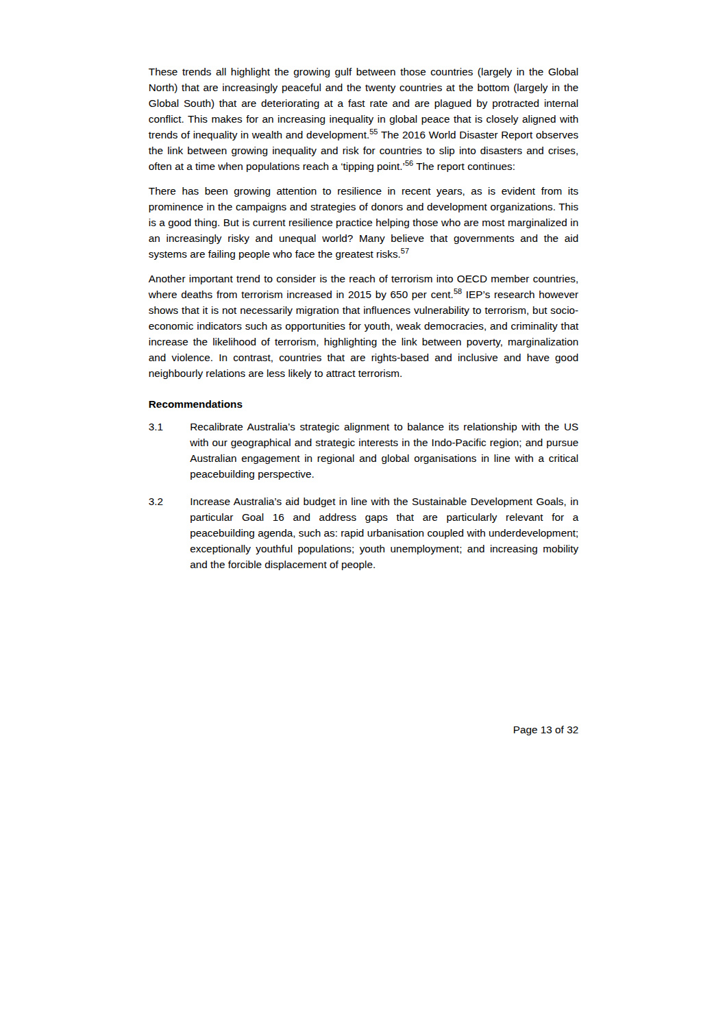These trends all highlight the growing gulf between those countries (largely in the Global North) that are increasingly peaceful and the twenty countries at the bottom (largely in the Global South) that are deteriorating at a fast rate and are plagued by protracted internal conflict. This makes for an increasing inequality in global peace that is closely aligned with trends of inequality in wealth and development.55 The 2016 World Disaster Report observes the link between growing inequality and risk for countries to slip into disasters and crises, often at a time when populations reach a ‘tipping point.’56 The report continues:
There has been growing attention to resilience in recent years, as is evident from its prominence in the campaigns and strategies of donors and development organizations. This is a good thing. But is current resilience practice helping those who are most marginalized in an increasingly risky and unequal world? Many believe that governments and the aid systems are failing people who face the greatest risks.57
Another important trend to consider is the reach of terrorism into OECD member countries, where deaths from terrorism increased in 2015 by 650 per cent.58 IEP’s research however shows that it is not necessarily migration that influences vulnerability to terrorism, but socio-economic indicators such as opportunities for youth, weak democracies, and criminality that increase the likelihood of terrorism, highlighting the link between poverty, marginalization and violence. In contrast, countries that are rights-based and inclusive and have good neighbourly relations are less likely to attract terrorism.
Recommendations
3.1 Recalibrate Australia’s strategic alignment to balance its relationship with the US with our geographical and strategic interests in the Indo-Pacific region; and pursue Australian engagement in regional and global organisations in line with a critical peacebuilding perspective.
3.2 Increase Australia’s aid budget in line with the Sustainable Development Goals, in particular Goal 16 and address gaps that are particularly relevant for a peacebuilding agenda, such as: rapid urbanisation coupled with underdevelopment; exceptionally youthful populations; youth unemployment; and increasing mobility and the forcible displacement of people.
Page 13 of 32